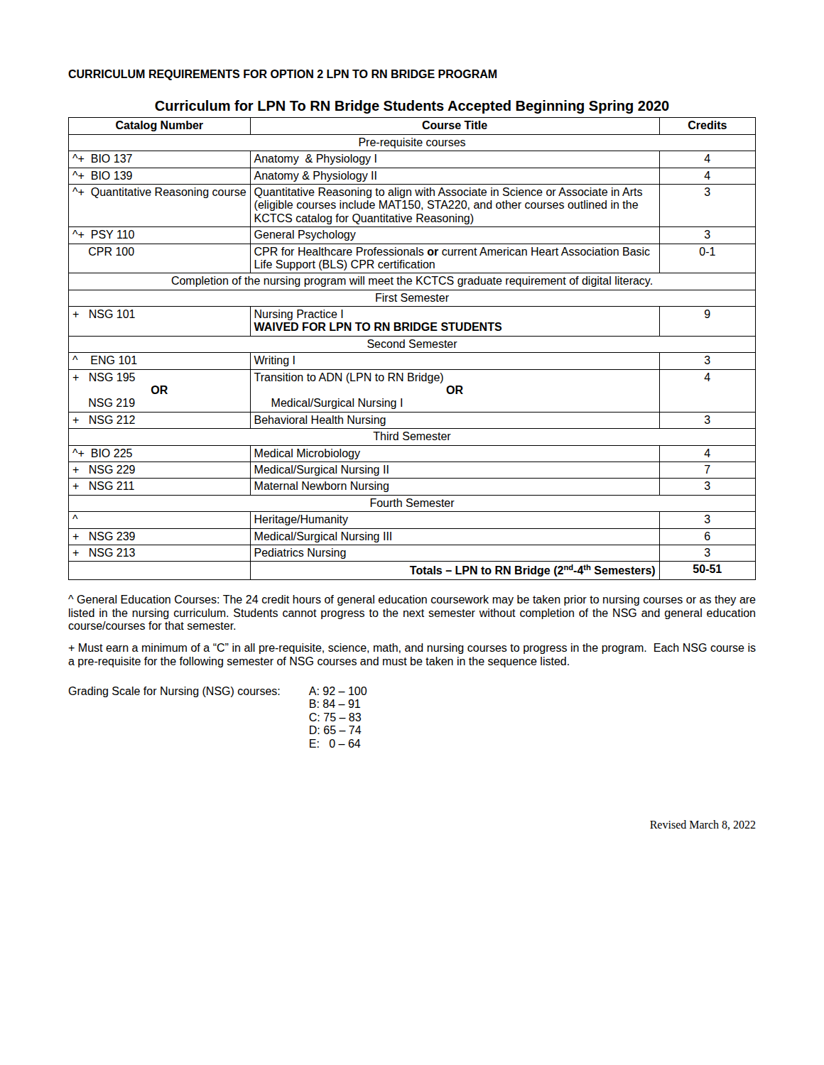CURRICULUM REQUIREMENTS FOR OPTION 2 LPN TO RN BRIDGE PROGRAM
Curriculum for LPN To RN Bridge Students Accepted Beginning Spring 2020
| Catalog Number | Course Title | Credits |
| --- | --- | --- |
| Pre-requisite courses |
| ^+ BIO 137 | Anatomy & Physiology I | 4 |
| ^+ BIO 139 | Anatomy & Physiology II | 4 |
| ^+ Quantitative Reasoning course | Quantitative Reasoning to align with Associate in Science or Associate in Arts (eligible courses include MAT150, STA220, and other courses outlined in the KCTCS catalog for Quantitative Reasoning) | 3 |
| ^+ PSY 110 | General Psychology | 3 |
| CPR 100 | CPR for Healthcare Professionals or current American Heart Association Basic Life Support (BLS) CPR certification | 0-1 |
| Completion of the nursing program will meet the KCTCS graduate requirement of digital literacy. |
| First Semester |
| + NSG 101 | Nursing Practice I WAIVED FOR LPN TO RN BRIDGE STUDENTS | 9 |
| Second Semester |
| ^ ENG 101 | Writing I | 3 |
| + NSG 195 OR NSG 219 | Transition to ADN (LPN to RN Bridge) OR Medical/Surgical Nursing I | 4 |
| + NSG 212 | Behavioral Health Nursing | 3 |
| Third Semester |
| ^+ BIO 225 | Medical Microbiology | 4 |
| + NSG 229 | Medical/Surgical Nursing II | 7 |
| + NSG 211 | Maternal Newborn Nursing | 3 |
| Fourth Semester |
| ^ | Heritage/Humanity | 3 |
| + NSG 239 | Medical/Surgical Nursing III | 6 |
| + NSG 213 | Pediatrics Nursing | 3 |
| | Totals – LPN to RN Bridge (2 nd -4 th Semesters) | 50-51 |
^ General Education Courses: The 24 credit hours of general education coursework may be taken prior to nursing courses or as they are listed in the nursing curriculum. Students cannot progress to the next semester without completion of the NSG and general education course/courses for that semester.
+ Must earn a minimum of a “C” in all pre-requisite, science, math, and nursing courses to progress in the program. Each NSG course is a pre-requisite for the following semester of NSG courses and must be taken in the sequence listed.
| Grading Scale for Nursing (NSG) courses: | A: 92 – 100 |
| | B: 84 – 91 |
| | C: 75 – 83 |
| | D: 65 – 74 |
| | E: 0 – 64 |
Revised March 8, 2022